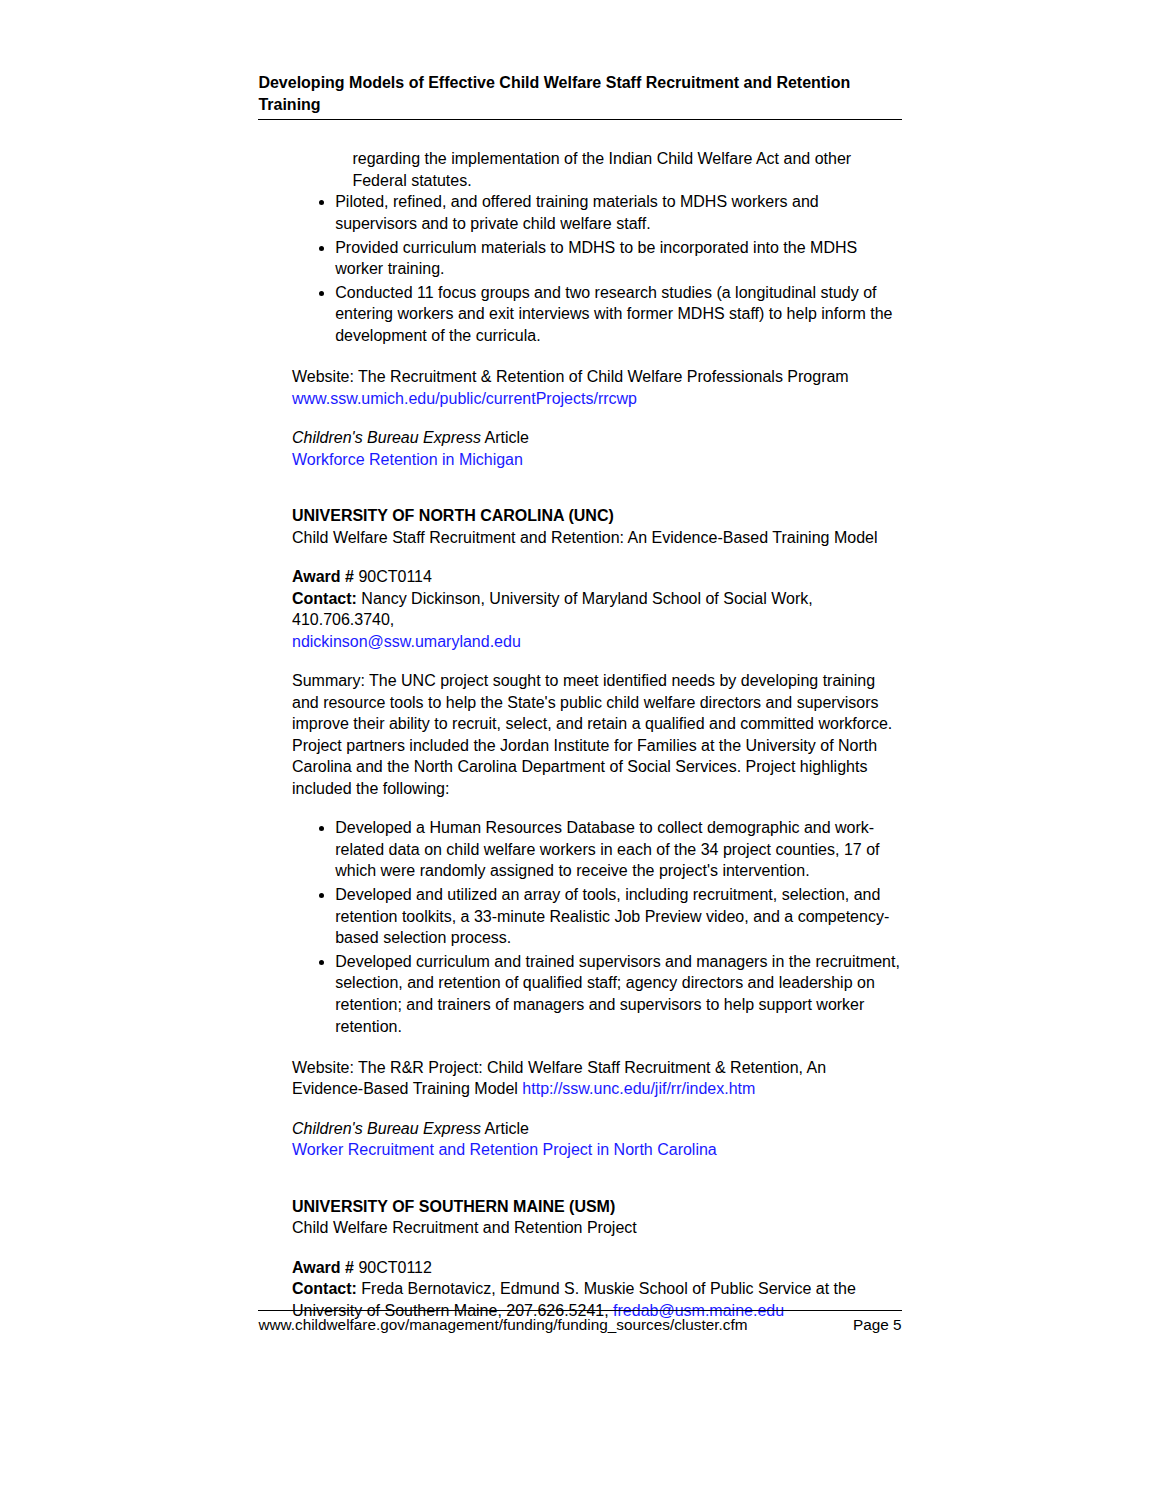Developing Models of Effective Child Welfare Staff Recruitment and Retention Training
regarding the implementation of the Indian Child Welfare Act and other Federal statutes.
Piloted, refined, and offered training materials to MDHS workers and supervisors and to private child welfare staff.
Provided curriculum materials to MDHS to be incorporated into the MDHS worker training.
Conducted 11 focus groups and two research studies (a longitudinal study of entering workers and exit interviews with former MDHS staff) to help inform the development of the curricula.
Website: The Recruitment & Retention of Child Welfare Professionals Program
www.ssw.umich.edu/public/currentProjects/rrcwp
Children's Bureau Express Article
Workforce Retention in Michigan
UNIVERSITY OF NORTH CAROLINA (UNC)
Child Welfare Staff Recruitment and Retention: An Evidence-Based Training Model
Award # 90CT0114
Contact: Nancy Dickinson, University of Maryland School of Social Work, 410.706.3740,
ndickinson@ssw.umaryland.edu
Summary: The UNC project sought to meet identified needs by developing training and resource tools to help the State's public child welfare directors and supervisors improve their ability to recruit, select, and retain a qualified and committed workforce. Project partners included the Jordan Institute for Families at the University of North Carolina and the North Carolina Department of Social Services. Project highlights included the following:
Developed a Human Resources Database to collect demographic and work-related data on child welfare workers in each of the 34 project counties, 17 of which were randomly assigned to receive the project's intervention.
Developed and utilized an array of tools, including recruitment, selection, and retention toolkits, a 33-minute Realistic Job Preview video, and a competency-based selection process.
Developed curriculum and trained supervisors and managers in the recruitment, selection, and retention of qualified staff; agency directors and leadership on retention; and trainers of managers and supervisors to help support worker retention.
Website: The R&R Project: Child Welfare Staff Recruitment & Retention, An Evidence-Based Training Model http://ssw.unc.edu/jif/rr/index.htm
Children's Bureau Express Article
Worker Recruitment and Retention Project in North Carolina
UNIVERSITY OF SOUTHERN MAINE (USM)
Child Welfare Recruitment and Retention Project
Award # 90CT0112
Contact: Freda Bernotavicz, Edmund S. Muskie School of Public Service at the University of Southern Maine, 207.626.5241, fredab@usm.maine.edu
www.childwelfare.gov/management/funding/funding_sources/cluster.cfm Page 5